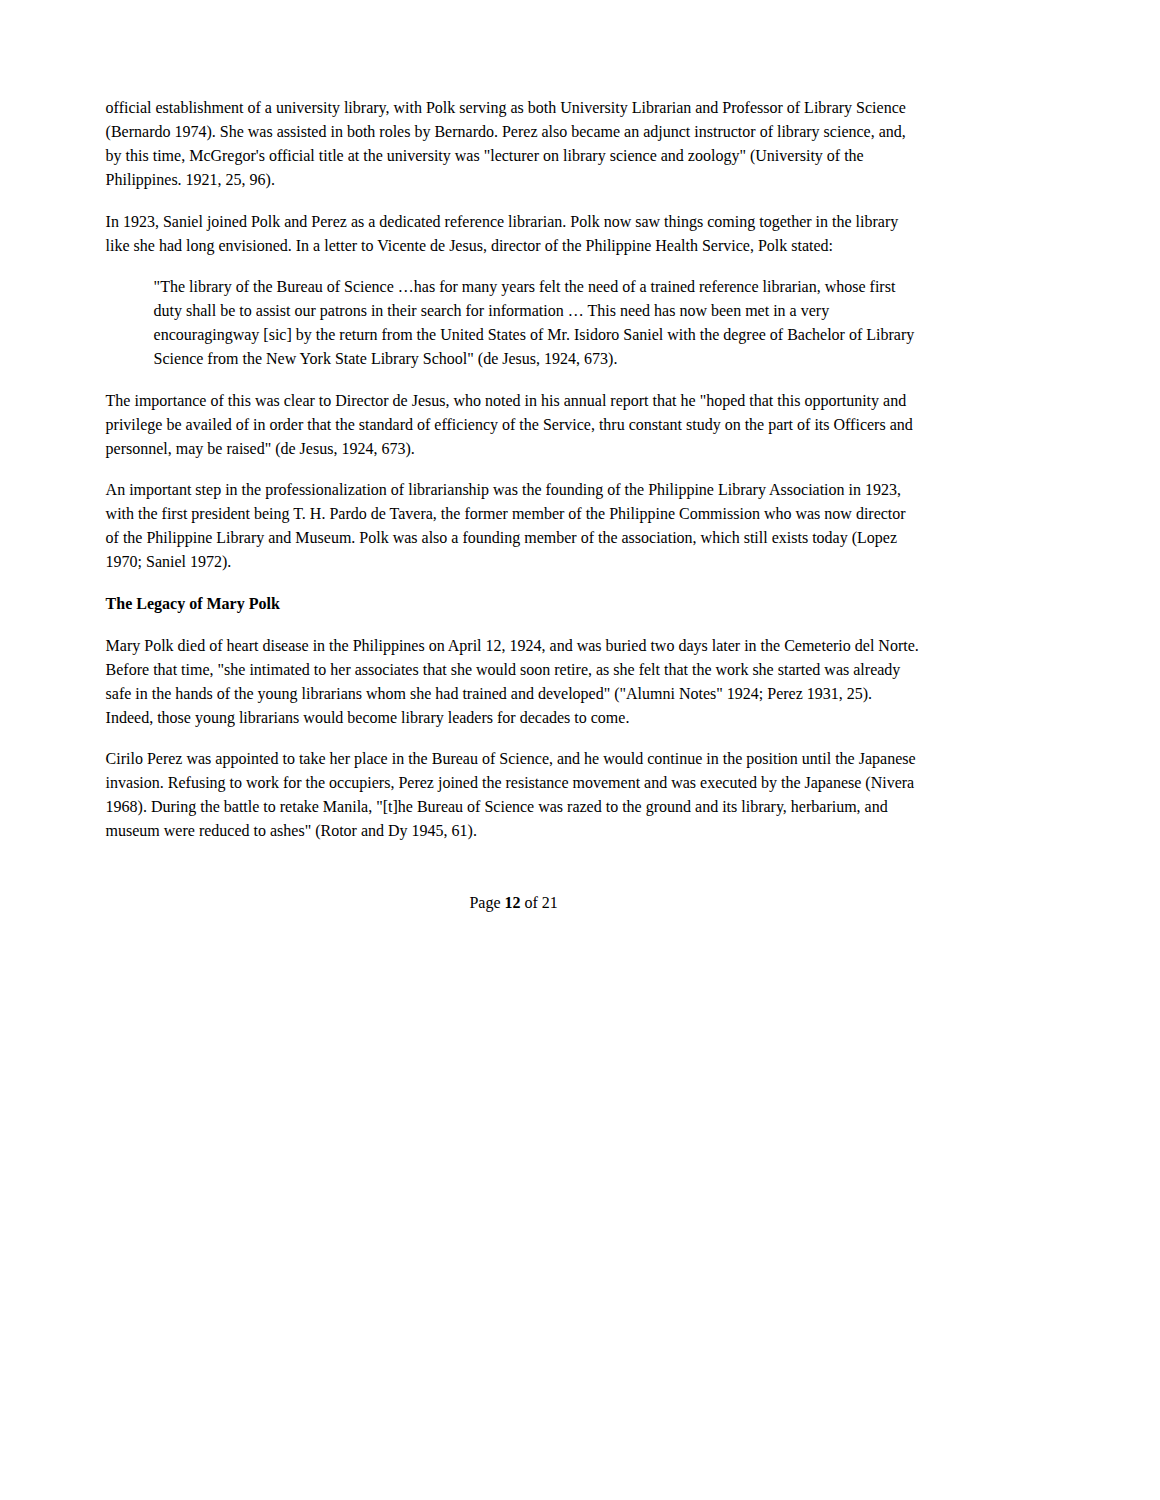official establishment of a university library, with Polk serving as both University Librarian and Professor of Library Science (Bernardo 1974). She was assisted in both roles by Bernardo. Perez also became an adjunct instructor of library science, and, by this time, McGregor's official title at the university was "lecturer on library science and zoology" (University of the Philippines. 1921, 25, 96).
In 1923, Saniel joined Polk and Perez as a dedicated reference librarian. Polk now saw things coming together in the library like she had long envisioned. In a letter to Vicente de Jesus, director of the Philippine Health Service, Polk stated:
"The library of the Bureau of Science …has for many years felt the need of a trained reference librarian, whose first duty shall be to assist our patrons in their search for information … This need has now been met in a very encouragingway [sic] by the return from the United States of Mr. Isidoro Saniel with the degree of Bachelor of Library Science from the New York State Library School" (de Jesus, 1924, 673).
The importance of this was clear to Director de Jesus, who noted in his annual report that he "hoped that this opportunity and privilege be availed of in order that the standard of efficiency of the Service, thru constant study on the part of its Officers and personnel, may be raised" (de Jesus, 1924, 673).
An important step in the professionalization of librarianship was the founding of the Philippine Library Association in 1923, with the first president being T. H. Pardo de Tavera, the former member of the Philippine Commission who was now director of the Philippine Library and Museum. Polk was also a founding member of the association, which still exists today (Lopez 1970; Saniel 1972).
The Legacy of Mary Polk
Mary Polk died of heart disease in the Philippines on April 12, 1924, and was buried two days later in the Cemeterio del Norte. Before that time, "she intimated to her associates that she would soon retire, as she felt that the work she started was already safe in the hands of the young librarians whom she had trained and developed" ("Alumni Notes" 1924; Perez 1931, 25). Indeed, those young librarians would become library leaders for decades to come.
Cirilo Perez was appointed to take her place in the Bureau of Science, and he would continue in the position until the Japanese invasion. Refusing to work for the occupiers, Perez joined the resistance movement and was executed by the Japanese (Nivera 1968). During the battle to retake Manila, "[t]he Bureau of Science was razed to the ground and its library, herbarium, and museum were reduced to ashes" (Rotor and Dy 1945, 61).
Page 12 of 21